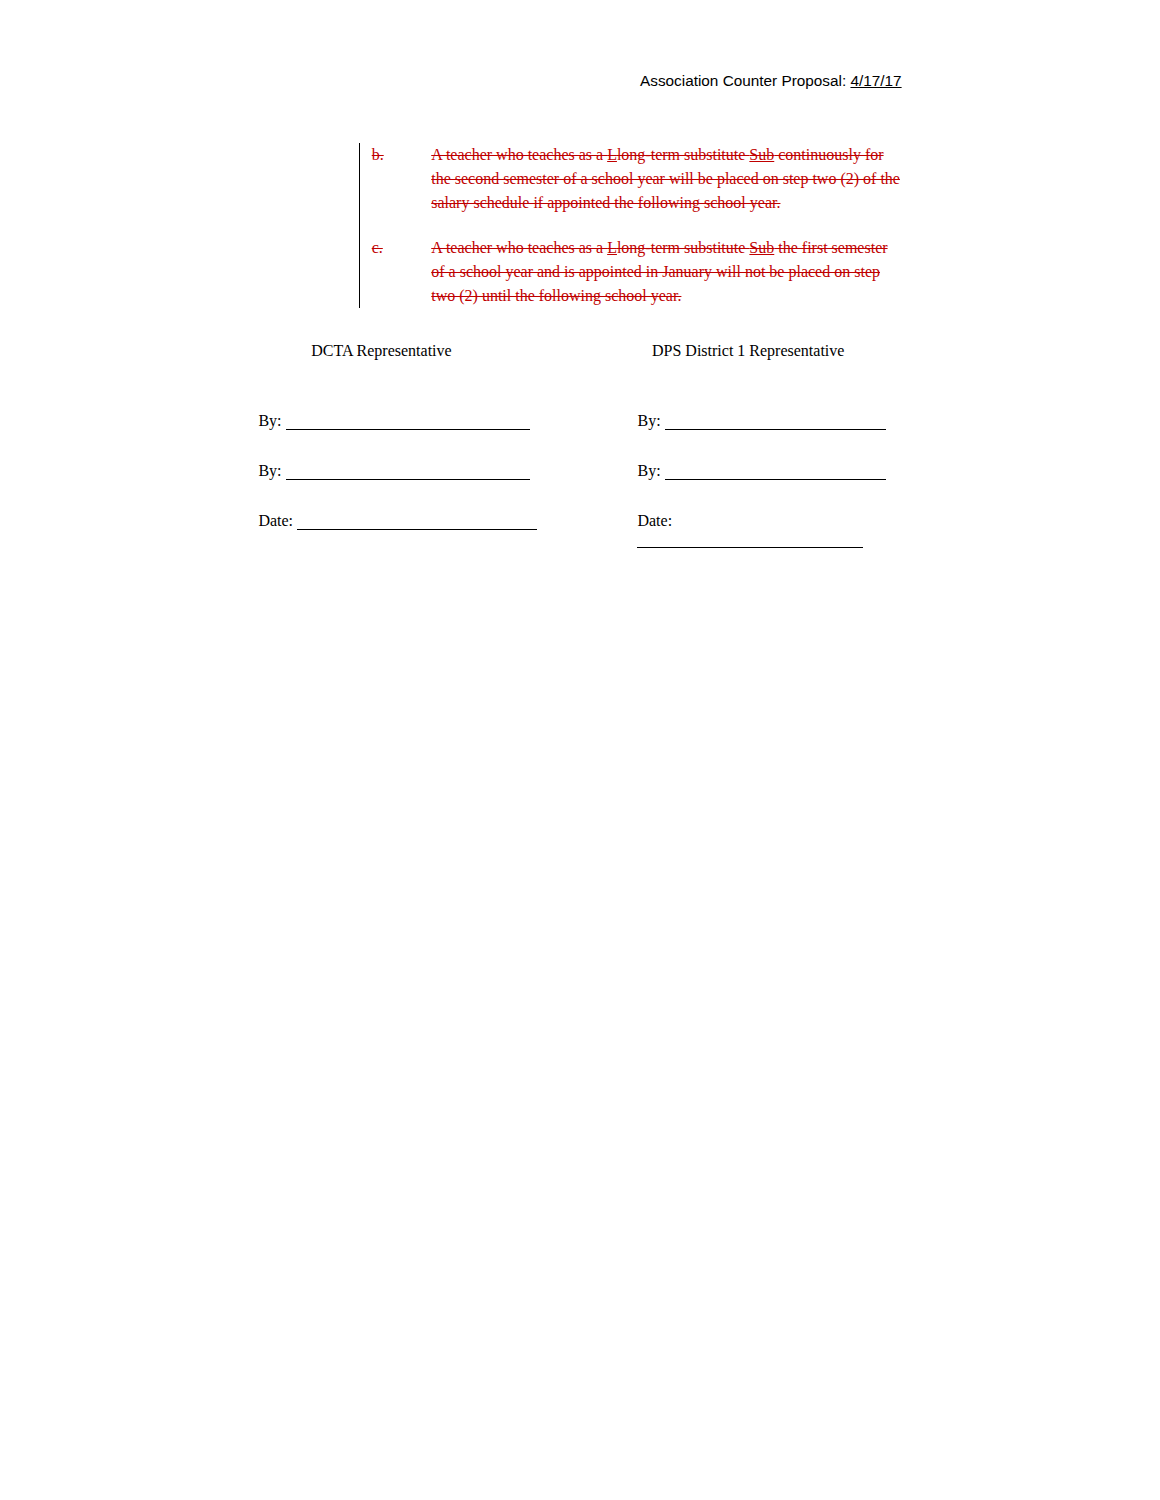Association Counter Proposal: 4/17/17
b.
A teacher who teaches as a Llong-term substitute Sub continuously for the second semester of a school year will be placed on step two (2) of the salary schedule if appointed the following school year.
c.
A teacher who teaches as a Llong-term substitute Sub the first semester of a school year and is appointed in January will not be placed on step two (2) until the following school year.
DCTA Representative
DPS District 1 Representative
By:
By:
By:
By:
Date:
Date: